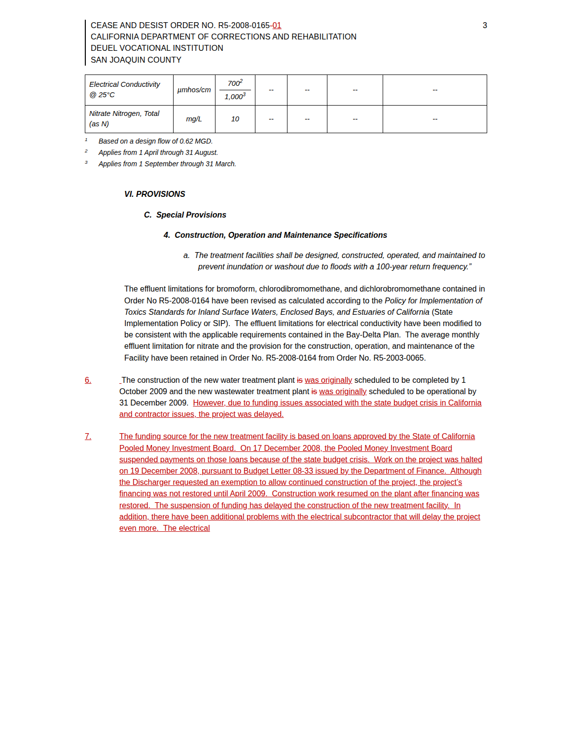3
CEASE AND DESIST ORDER NO. R5-2008-0165-01
CALIFORNIA DEPARTMENT OF CORRECTIONS AND REHABILITATION
DEUEL VOCATIONAL INSTITUTION
SAN JOAQUIN COUNTY
| Electrical Conductivity @ 25°C | µmhos/cm | 700 2 1,000 3 | -- | -- | -- | -- |
| Nitrate Nitrogen, Total (as N) | mg/L | 10 | -- | -- | -- | -- |
1 Based on a design flow of 0.62 MGD.
2 Applies from 1 April through 31 August.
3 Applies from 1 September through 31 March.
VI. PROVISIONS
C. Special Provisions
4. Construction, Operation and Maintenance Specifications
a. The treatment facilities shall be designed, constructed, operated, and maintained to prevent inundation or washout due to floods with a 100-year return frequency.”
The effluent limitations for bromoform, chlorodibromomethane, and dichlorobromomethane contained in Order No R5-2008-0164 have been revised as calculated according to the Policy for Implementation of Toxics Standards for Inland Surface Waters, Enclosed Bays, and Estuaries of California (State Implementation Policy or SIP). The effluent limitations for electrical conductivity have been modified to be consistent with the applicable requirements contained in the Bay-Delta Plan. The average monthly effluent limitation for nitrate and the provision for the construction, operation, and maintenance of the Facility have been retained in Order No. R5-2008-0164 from Order No. R5-2003-0065.
6.
The construction of the new water treatment plant is was originally scheduled to be completed by 1 October 2009 and the new wastewater treatment plant is was originally scheduled to be operational by 31 December 2009. However, due to funding issues associated with the state budget crisis in California and contractor issues, the project was delayed.
7.
The funding source for the new treatment facility is based on loans approved by the State of California Pooled Money Investment Board. On 17 December 2008, the Pooled Money Investment Board suspended payments on those loans because of the state budget crisis. Work on the project was halted on 19 December 2008, pursuant to Budget Letter 08-33 issued by the Department of Finance. Although the Discharger requested an exemption to allow continued construction of the project, the project’s financing was not restored until April 2009. Construction work resumed on the plant after financing was restored. The suspension of funding has delayed the construction of the new treatment facility. In addition, there have been additional problems with the electrical subcontractor that will delay the project even more. The electrical